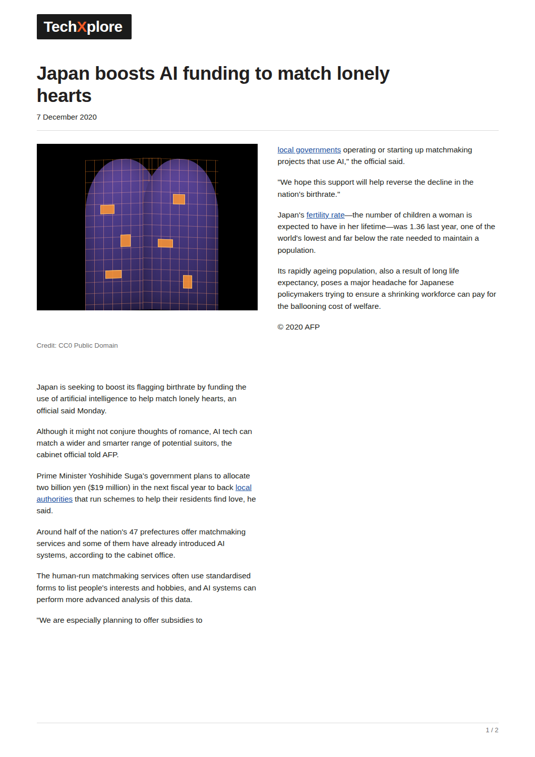TechXplore
Japan boosts AI funding to match lonely
hearts
7 December 2020
Credit: CC0 Public Domain
Japan is seeking to boost its flagging birthrate by funding the use of artificial intelligence to help match lonely hearts, an official said Monday.
Although it might not conjure thoughts of romance, AI tech can match a wider and smarter range of potential suitors, the cabinet official told AFP.
Prime Minister Yoshihide Suga's government plans to allocate two billion yen ($19 million) in the next fiscal year to back local authorities that run schemes to help their residents find love, he said.
Around half of the nation's 47 prefectures offer matchmaking services and some of them have already introduced AI systems, according to the cabinet office.
The human-run matchmaking services often use standardised forms to list people's interests and hobbies, and AI systems can perform more advanced analysis of this data.
"We are especially planning to offer subsidies to
local governments operating or starting up matchmaking projects that use AI," the official said.
"We hope this support will help reverse the decline in the nation's birthrate."
Japan's fertility rate—the number of children a woman is expected to have in her lifetime—was 1.36 last year, one of the world's lowest and far below the rate needed to maintain a population.
Its rapidly ageing population, also a result of long life expectancy, poses a major headache for Japanese policymakers trying to ensure a shrinking workforce can pay for the ballooning cost of welfare.
© 2020 AFP
1 / 2